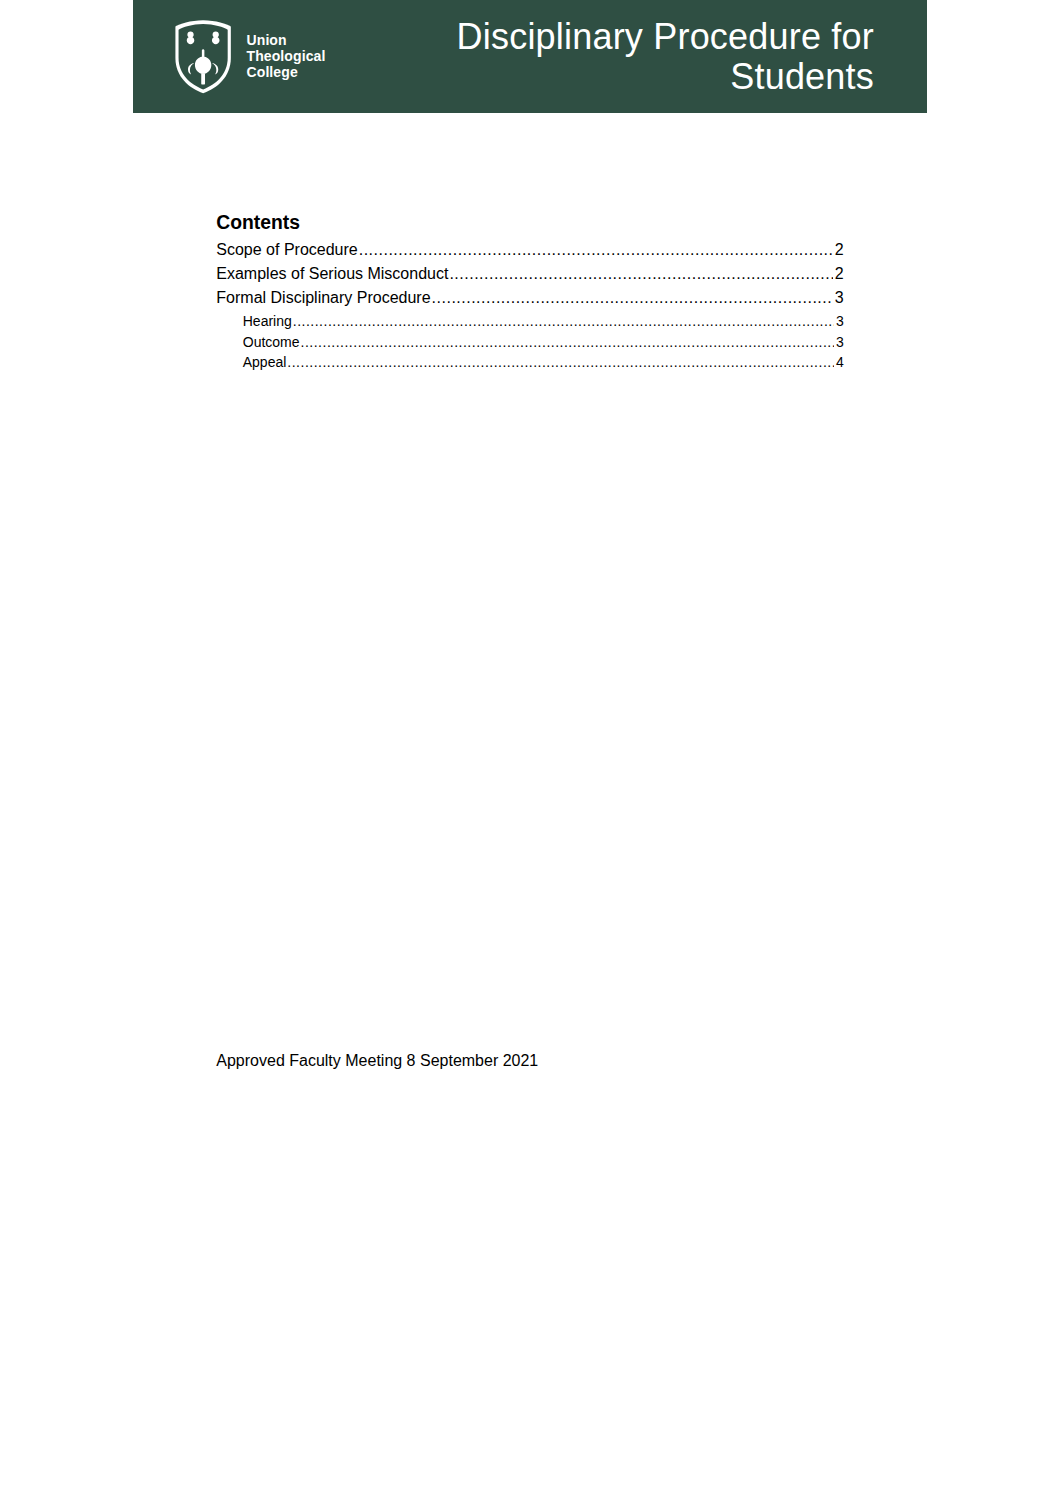Union
Theological
College
Disciplinary Procedure for Students
Contents
Scope of Procedure .................................................................................................................. 2
Examples of Serious Misconduct ............................................................................................... 2
Formal Disciplinary Procedure ................................................................................................... 3
Hearing ............................................................................................................................................. 3
Outcome ........................................................................................................................................... 3
Appeal .............................................................................................................................................. 4
Approved Faculty Meeting 8 September 2021